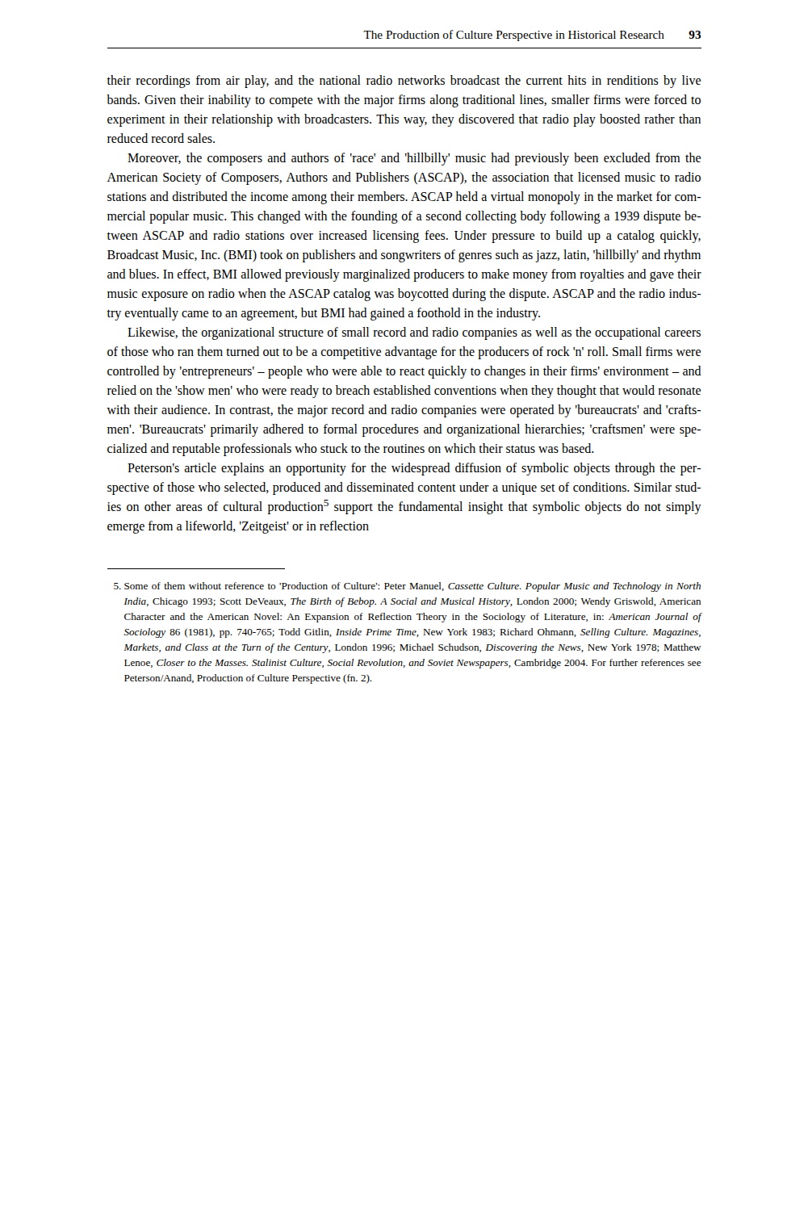The Production of Culture Perspective in Historical Research 93
their recordings from air play, and the national radio networks broadcast the current hits in renditions by live bands. Given their inability to compete with the major firms along traditional lines, smaller firms were forced to experiment in their relationship with broadcasters. This way, they discovered that radio play boosted rather than reduced record sales.
Moreover, the composers and authors of 'race' and 'hillbilly' music had previously been excluded from the American Society of Composers, Authors and Publishers (ASCAP), the association that licensed music to radio stations and distributed the income among their members. ASCAP held a virtual monopoly in the market for commercial popular music. This changed with the founding of a second collecting body following a 1939 dispute between ASCAP and radio stations over increased licensing fees. Under pressure to build up a catalog quickly, Broadcast Music, Inc. (BMI) took on publishers and songwriters of genres such as jazz, latin, 'hillbilly' and rhythm and blues. In effect, BMI allowed previously marginalized producers to make money from royalties and gave their music exposure on radio when the ASCAP catalog was boycotted during the dispute. ASCAP and the radio industry eventually came to an agreement, but BMI had gained a foothold in the industry.
Likewise, the organizational structure of small record and radio companies as well as the occupational careers of those who ran them turned out to be a competitive advantage for the producers of rock 'n' roll. Small firms were controlled by 'entrepreneurs' – people who were able to react quickly to changes in their firms' environment – and relied on the 'show men' who were ready to breach established conventions when they thought that would resonate with their audience. In contrast, the major record and radio companies were operated by 'bureaucrats' and 'craftsmen'. 'Bureaucrats' primarily adhered to formal procedures and organizational hierarchies; 'craftsmen' were specialized and reputable professionals who stuck to the routines on which their status was based.
Peterson's article explains an opportunity for the widespread diffusion of symbolic objects through the perspective of those who selected, produced and disseminated content under a unique set of conditions. Similar studies on other areas of cultural production5 support the fundamental insight that symbolic objects do not simply emerge from a lifeworld, 'Zeitgeist' or in reflection
Some of them without reference to 'Production of Culture': Peter Manuel, Cassette Culture. Popular Music and Technology in North India, Chicago 1993; Scott DeVeaux, The Birth of Bebop. A Social and Musical History, London 2000; Wendy Griswold, American Character and the American Novel: An Expansion of Reflection Theory in the Sociology of Literature, in: American Journal of Sociology 86 (1981), pp. 740-765; Todd Gitlin, Inside Prime Time, New York 1983; Richard Ohmann, Selling Culture. Magazines, Markets, and Class at the Turn of the Century, London 1996; Michael Schudson, Discovering the News, New York 1978; Matthew Lenoe, Closer to the Masses. Stalinist Culture, Social Revolution, and Soviet Newspapers, Cambridge 2004. For further references see Peterson/Anand, Production of Culture Perspective (fn. 2).